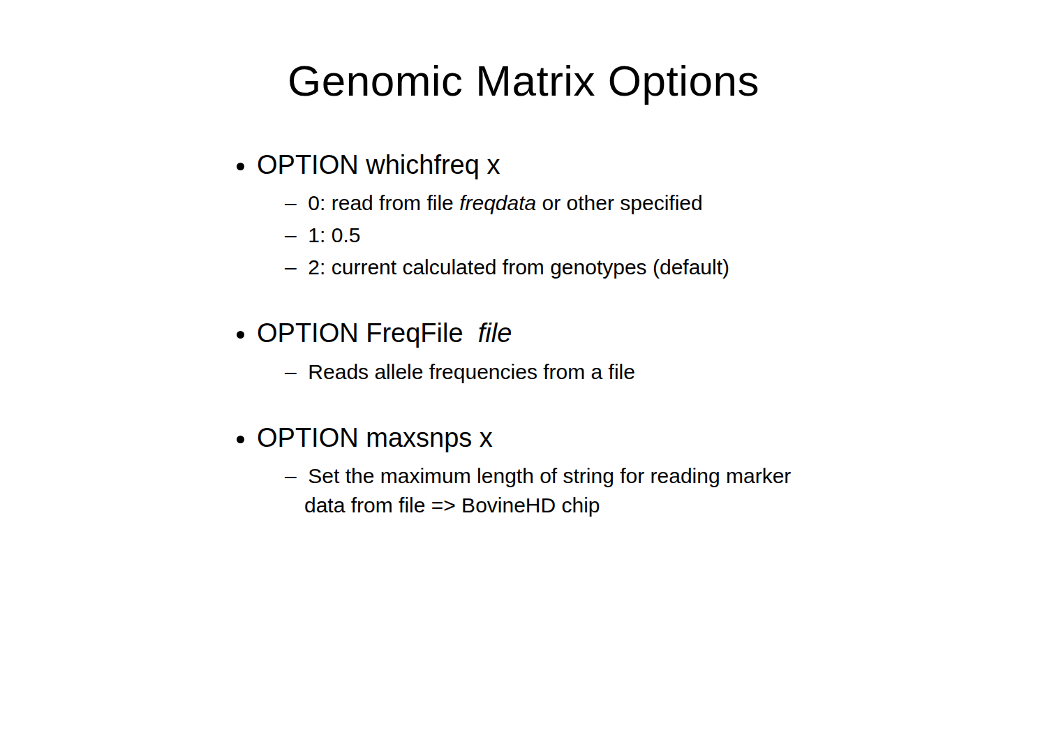Genomic Matrix Options
OPTION whichfreq x
0: read from file freqdata or other specified
1: 0.5
2: current calculated from genotypes (default)
OPTION FreqFile file
Reads allele frequencies from a file
OPTION maxsnps x
Set the maximum length of string for reading marker data from file => BovineHD chip